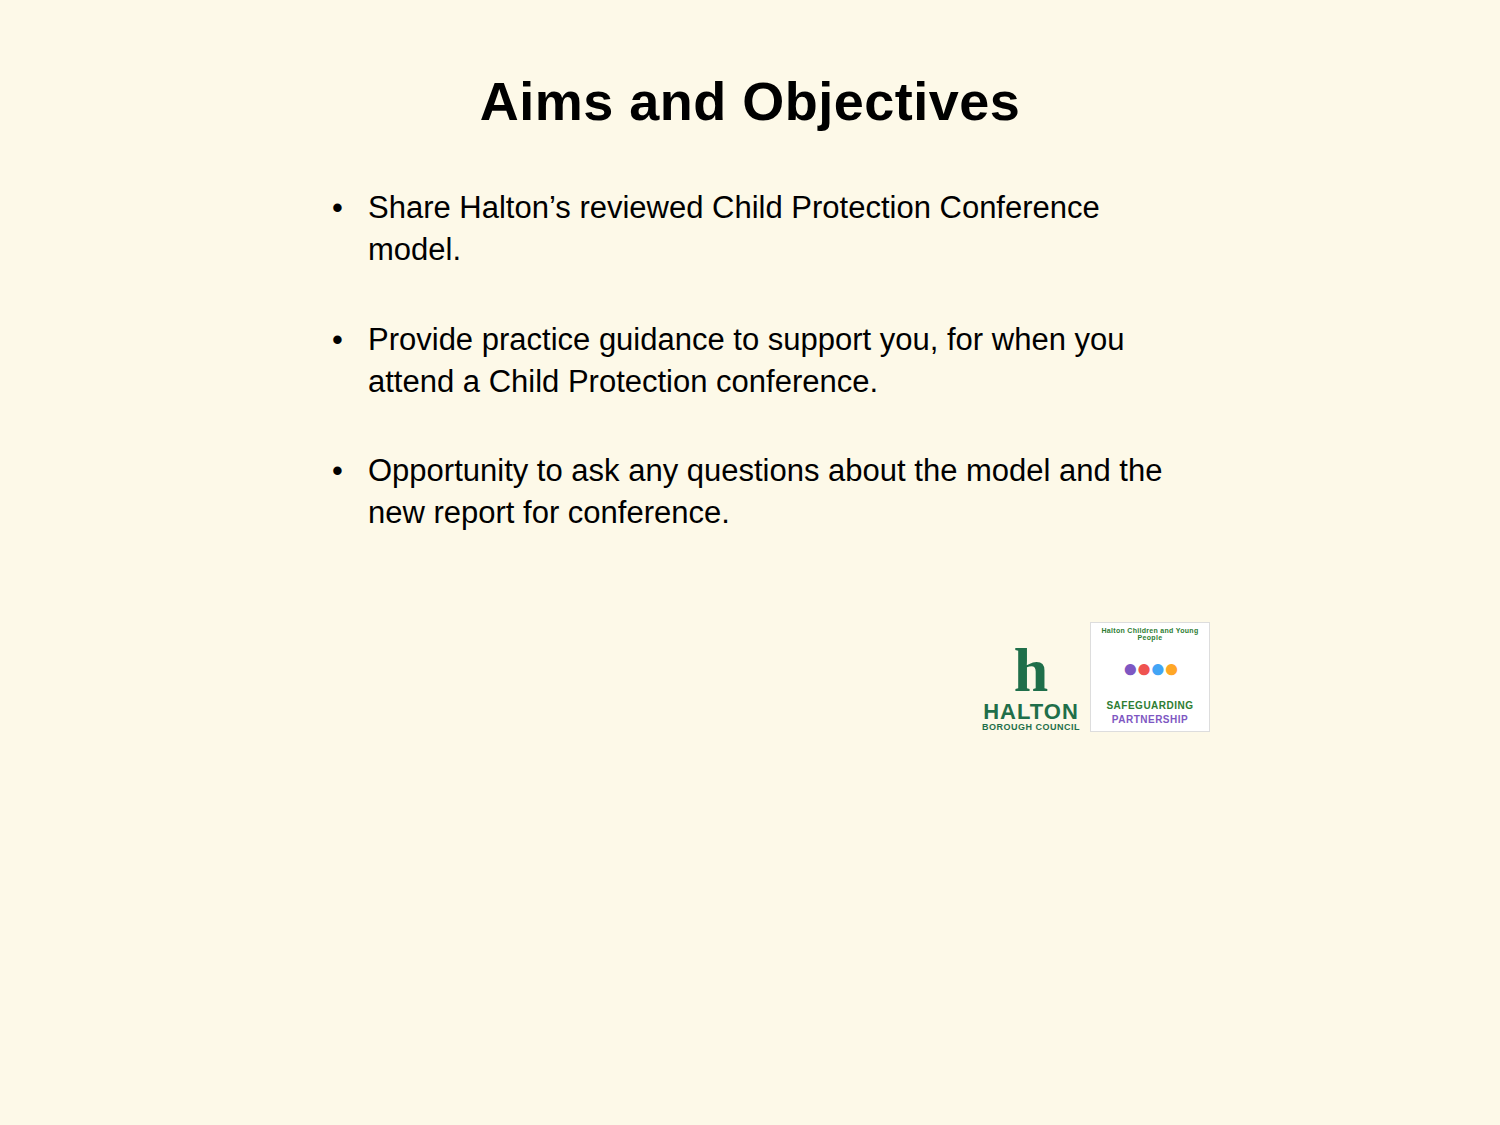Aims and Objectives
Share Halton’s reviewed Child Protection Conference model.
Provide practice guidance to support you, for when you attend a Child Protection conference.
Opportunity to ask any questions about the model and the new report for conference.
h HALTON BOROUGH COUNCIL
Halton Children and Young People
●●●●
SAFEGUARDING
PARTNERSHIP